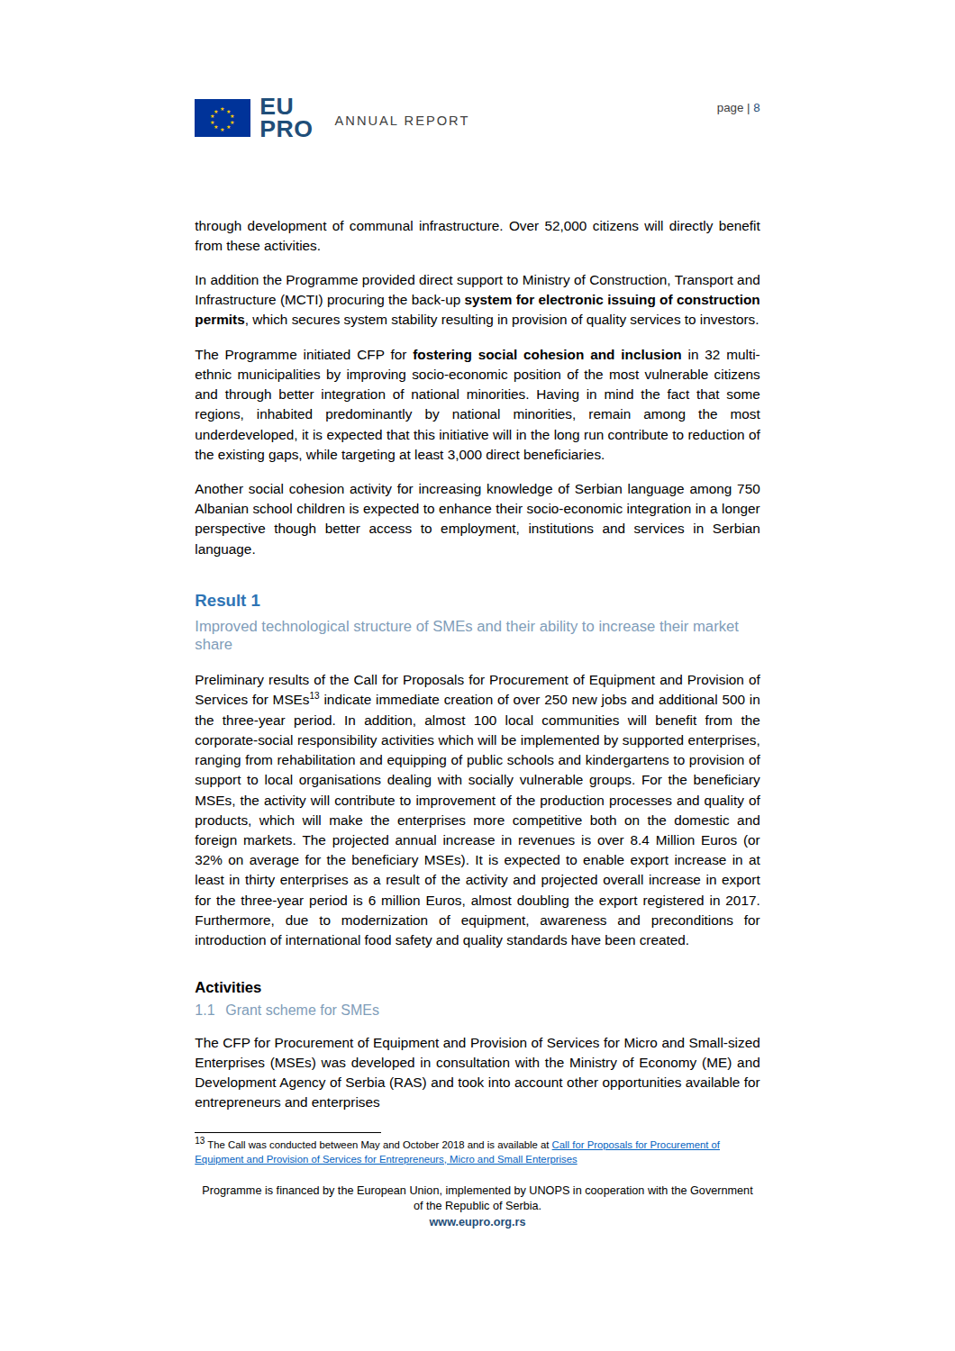★ ★ ★ ★ ★ ★ ★ ★ ★ ★
EU
PRO
ANNUAL REPORT
page | 8
through development of communal infrastructure. Over 52,000 citizens will directly benefit from these activities.
In addition the Programme provided direct support to Ministry of Construction, Transport and Infrastructure (MCTI) procuring the back-up system for electronic issuing of construction permits, which secures system stability resulting in provision of quality services to investors.
The Programme initiated CFP for fostering social cohesion and inclusion in 32 multi-ethnic municipalities by improving socio-economic position of the most vulnerable citizens and through better integration of national minorities. Having in mind the fact that some regions, inhabited predominantly by national minorities, remain among the most underdeveloped, it is expected that this initiative will in the long run contribute to reduction of the existing gaps, while targeting at least 3,000 direct beneficiaries.
Another social cohesion activity for increasing knowledge of Serbian language among 750 Albanian school children is expected to enhance their socio-economic integration in a longer perspective though better access to employment, institutions and services in Serbian language.
Result 1
Improved technological structure of SMEs and their ability to increase their market share
Preliminary results of the Call for Proposals for Procurement of Equipment and Provision of Services for MSEs13 indicate immediate creation of over 250 new jobs and additional 500 in the three-year period. In addition, almost 100 local communities will benefit from the corporate-social responsibility activities which will be implemented by supported enterprises, ranging from rehabilitation and equipping of public schools and kindergartens to provision of support to local organisations dealing with socially vulnerable groups. For the beneficiary MSEs, the activity will contribute to improvement of the production processes and quality of products, which will make the enterprises more competitive both on the domestic and foreign markets. The projected annual increase in revenues is over 8.4 Million Euros (or 32% on average for the beneficiary MSEs). It is expected to enable export increase in at least in thirty enterprises as a result of the activity and projected overall increase in export for the three-year period is 6 million Euros, almost doubling the export registered in 2017. Furthermore, due to modernization of equipment, awareness and preconditions for introduction of international food safety and quality standards have been created.
Activities
1.1 Grant scheme for SMEs
The CFP for Procurement of Equipment and Provision of Services for Micro and Small-sized Enterprises (MSEs) was developed in consultation with the Ministry of Economy (ME) and Development Agency of Serbia (RAS) and took into account other opportunities available for entrepreneurs and enterprises
13 The Call was conducted between May and October 2018 and is available at Call for Proposals for Procurement of Equipment and Provision of Services for Entrepreneurs, Micro and Small Enterprises
Programme is financed by the European Union, implemented by UNOPS in cooperation with the Government
of the Republic of Serbia.
www.eupro.org.rs